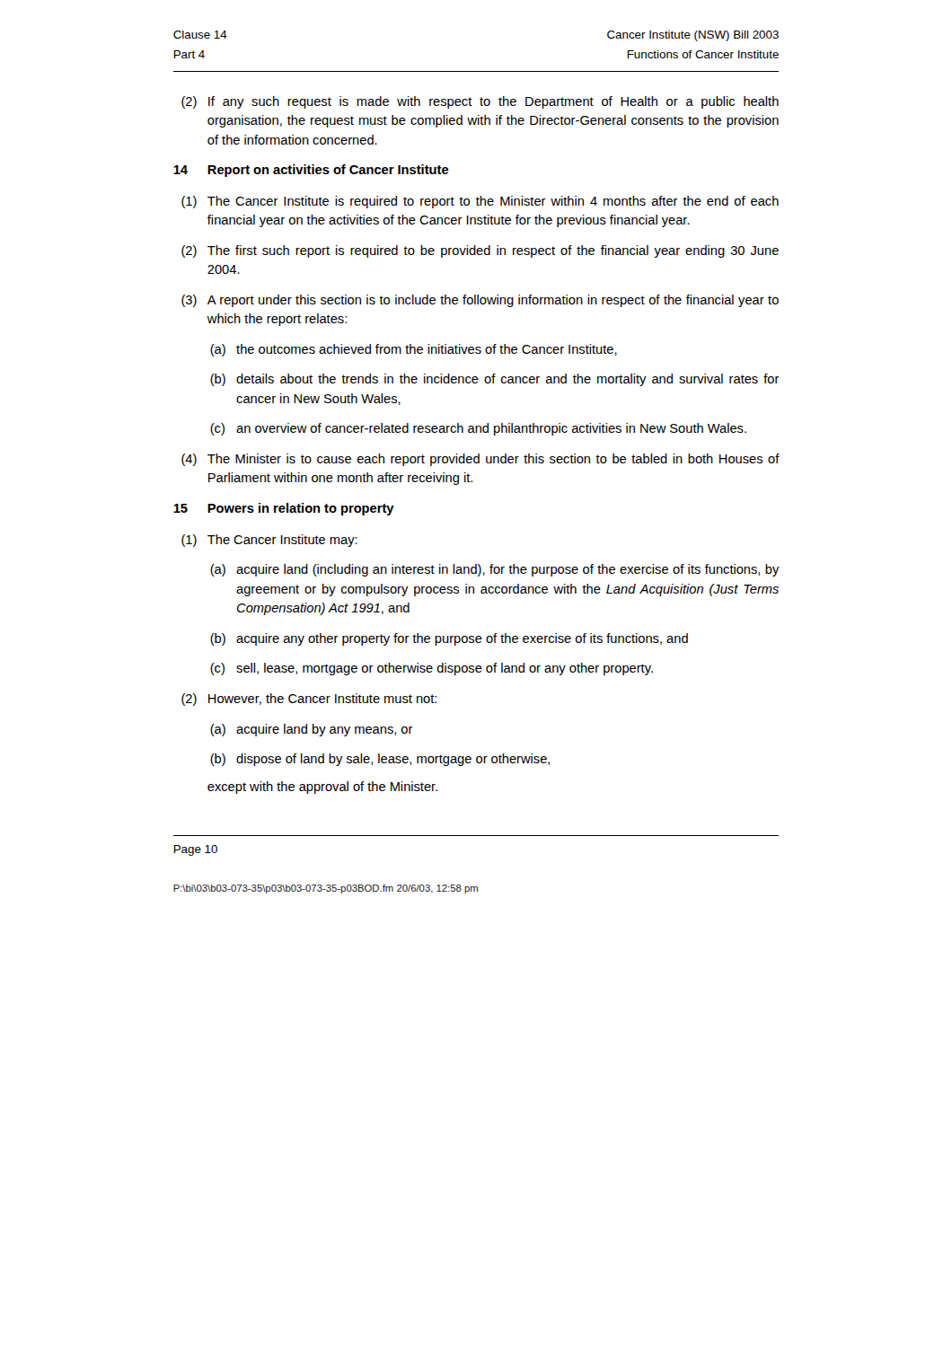Clause 14
Cancer Institute (NSW) Bill 2003
Part 4
Functions of Cancer Institute
(2)
If any such request is made with respect to the Department of Health or a public health organisation, the request must be complied with if the Director-General consents to the provision of the information concerned.
14
Report on activities of Cancer Institute
(1)
The Cancer Institute is required to report to the Minister within 4 months after the end of each financial year on the activities of the Cancer Institute for the previous financial year.
(2)
The first such report is required to be provided in respect of the financial year ending 30 June 2004.
(3)
A report under this section is to include the following information in respect of the financial year to which the report relates:
(a)
the outcomes achieved from the initiatives of the Cancer Institute,
(b)
details about the trends in the incidence of cancer and the mortality and survival rates for cancer in New South Wales,
(c)
an overview of cancer-related research and philanthropic activities in New South Wales.
(4)
The Minister is to cause each report provided under this section to be tabled in both Houses of Parliament within one month after receiving it.
15
Powers in relation to property
(1)
The Cancer Institute may:
(a)
acquire land (including an interest in land), for the purpose of the exercise of its functions, by agreement or by compulsory process in accordance with the Land Acquisition (Just Terms Compensation) Act 1991, and
(b)
acquire any other property for the purpose of the exercise of its functions, and
(c)
sell, lease, mortgage or otherwise dispose of land or any other property.
(2)
However, the Cancer Institute must not:
(a)
acquire land by any means, or
(b)
dispose of land by sale, lease, mortgage or otherwise,
except with the approval of the Minister.
Page 10
P:\bi\03\b03-073-35\p03\b03-073-35-p03BOD.fm 20/6/03, 12:58 pm